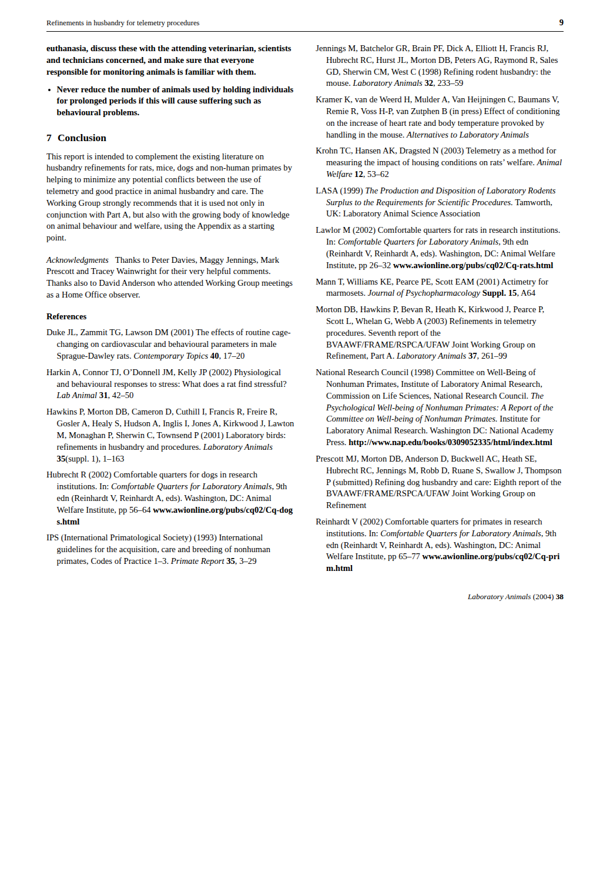Refinements in husbandry for telemetry procedures 9
euthanasia, discuss these with the attending veterinarian, scientists and technicians concerned, and make sure that everyone responsible for monitoring animals is familiar with them.
Never reduce the number of animals used by holding individuals for prolonged periods if this will cause suffering such as behavioural problems.
7 Conclusion
This report is intended to complement the existing literature on husbandry refinements for rats, mice, dogs and non-human primates by helping to minimize any potential conflicts between the use of telemetry and good practice in animal husbandry and care. The Working Group strongly recommends that it is used not only in conjunction with Part A, but also with the growing body of knowledge on animal behaviour and welfare, using the Appendix as a starting point.
Acknowledgments Thanks to Peter Davies, Maggy Jennings, Mark Prescott and Tracey Wainwright for their very helpful comments. Thanks also to David Anderson who attended Working Group meetings as a Home Office observer.
References
Duke JL, Zammit TG, Lawson DM (2001) The effects of routine cage-changing on cardiovascular and behavioural parameters in male Sprague-Dawley rats. Contemporary Topics 40, 17–20
Harkin A, Connor TJ, O’Donnell JM, Kelly JP (2002) Physiological and behavioural responses to stress: What does a rat find stressful? Lab Animal 31, 42–50
Hawkins P, Morton DB, Cameron D, Cuthill I, Francis R, Freire R, Gosler A, Healy S, Hudson A, Inglis I, Jones A, Kirkwood J, Lawton M, Monaghan P, Sherwin C, Townsend P (2001) Laboratory birds: refinements in husbandry and procedures. Laboratory Animals 35(suppl. 1), 1–163
Hubrecht R (2002) Comfortable quarters for dogs in research institutions. In: Comfortable Quarters for Laboratory Animals, 9th edn (Reinhardt V, Reinhardt A, eds). Washington, DC: Animal Welfare Institute, pp 56–64 www.awionline.org/pubs/cq02/Cq-dogs.html
IPS (International Primatological Society) (1993) International guidelines for the acquisition, care and breeding of nonhuman primates, Codes of Practice 1–3. Primate Report 35, 3–29
Jennings M, Batchelor GR, Brain PF, Dick A, Elliott H, Francis RJ, Hubrecht RC, Hurst JL, Morton DB, Peters AG, Raymond R, Sales GD, Sherwin CM, West C (1998) Refining rodent husbandry: the mouse. Laboratory Animals 32, 233–59
Kramer K, van de Weerd H, Mulder A, Van Heijningen C, Baumans V, Remie R, Voss H-P, van Zutphen B (in press) Effect of conditioning on the increase of heart rate and body temperature provoked by handling in the mouse. Alternatives to Laboratory Animals
Krohn TC, Hansen AK, Dragsted N (2003) Telemetry as a method for measuring the impact of housing conditions on rats’ welfare. Animal Welfare 12, 53–62
LASA (1999) The Production and Disposition of Laboratory Rodents Surplus to the Requirements for Scientific Procedures. Tamworth, UK: Laboratory Animal Science Association
Lawlor M (2002) Comfortable quarters for rats in research institutions. In: Comfortable Quarters for Laboratory Animals, 9th edn (Reinhardt V, Reinhardt A, eds). Washington, DC: Animal Welfare Institute, pp 26–32 www.awionline.org/pubs/cq02/Cq-rats.html
Mann T, Williams KE, Pearce PE, Scott EAM (2001) Actimetry for marmosets. Journal of Psychopharmacology Suppl. 15, A64
Morton DB, Hawkins P, Bevan R, Heath K, Kirkwood J, Pearce P, Scott L, Whelan G, Webb A (2003) Refinements in telemetry procedures. Seventh report of the BVAAWF/FRAME/RSPCA/UFAW Joint Working Group on Refinement, Part A. Laboratory Animals 37, 261–99
National Research Council (1998) Committee on Well-Being of Nonhuman Primates, Institute of Laboratory Animal Research, Commission on Life Sciences, National Research Council. The Psychological Well-being of Nonhuman Primates: A Report of the Committee on Well-being of Nonhuman Primates. Institute for Laboratory Animal Research. Washington DC: National Academy Press. http://www.nap.edu/books/0309052335/html/index.html
Prescott MJ, Morton DB, Anderson D, Buckwell AC, Heath SE, Hubrecht RC, Jennings M, Robb D, Ruane S, Swallow J, Thompson P (submitted) Refining dog husbandry and care: Eighth report of the BVAAWF/FRAME/RSPCA/UFAW Joint Working Group on Refinement
Reinhardt V (2002) Comfortable quarters for primates in research institutions. In: Comfortable Quarters for Laboratory Animals, 9th edn (Reinhardt V, Reinhardt A, eds). Washington, DC: Animal Welfare Institute, pp 65–77 www.awionline.org/pubs/cq02/Cq-prim.html
Laboratory Animals (2004) 38